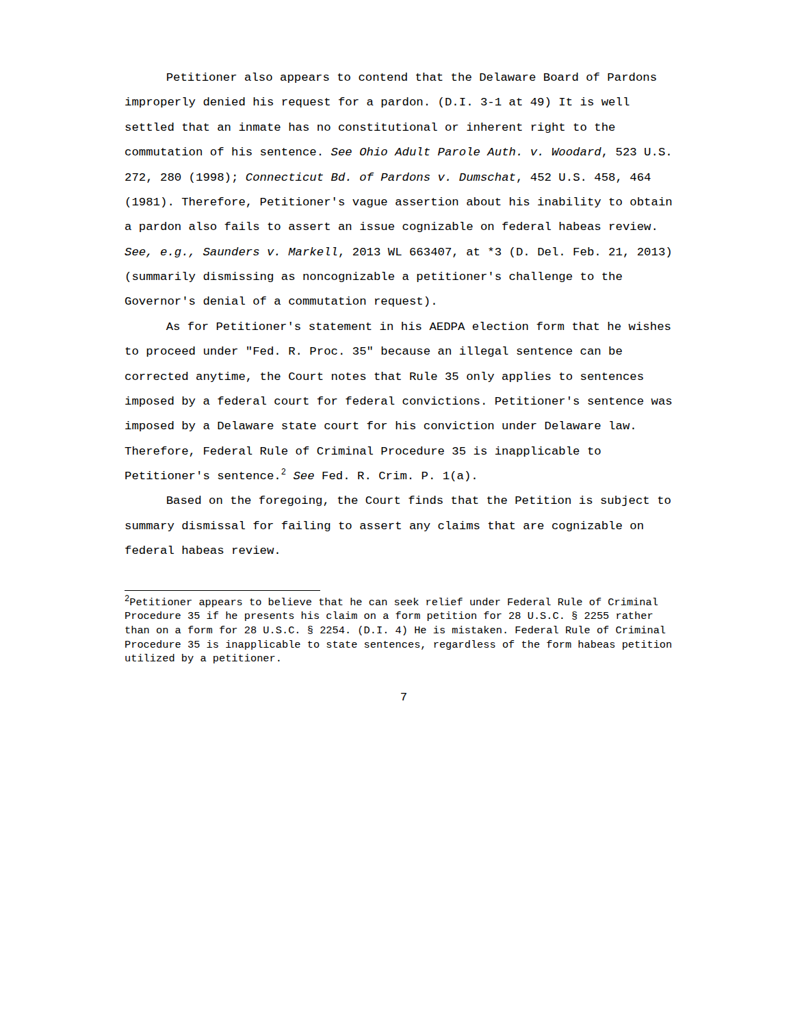Petitioner also appears to contend that the Delaware Board of Pardons improperly denied his request for a pardon. (D.I. 3-1 at 49) It is well settled that an inmate has no constitutional or inherent right to the commutation of his sentence. See Ohio Adult Parole Auth. v. Woodard, 523 U.S. 272, 280 (1998); Connecticut Bd. of Pardons v. Dumschat, 452 U.S. 458, 464 (1981). Therefore, Petitioner's vague assertion about his inability to obtain a pardon also fails to assert an issue cognizable on federal habeas review. See, e.g., Saunders v. Markell, 2013 WL 663407, at *3 (D. Del. Feb. 21, 2013) (summarily dismissing as noncognizable a petitioner's challenge to the Governor's denial of a commutation request).
As for Petitioner's statement in his AEDPA election form that he wishes to proceed under "Fed. R. Proc. 35" because an illegal sentence can be corrected anytime, the Court notes that Rule 35 only applies to sentences imposed by a federal court for federal convictions. Petitioner's sentence was imposed by a Delaware state court for his conviction under Delaware law. Therefore, Federal Rule of Criminal Procedure 35 is inapplicable to Petitioner's sentence.2 See Fed. R. Crim. P. 1(a).
Based on the foregoing, the Court finds that the Petition is subject to summary dismissal for failing to assert any claims that are cognizable on federal habeas review.
2Petitioner appears to believe that he can seek relief under Federal Rule of Criminal Procedure 35 if he presents his claim on a form petition for 28 U.S.C. § 2255 rather than on a form for 28 U.S.C. § 2254. (D.I. 4) He is mistaken. Federal Rule of Criminal Procedure 35 is inapplicable to state sentences, regardless of the form habeas petition utilized by a petitioner.
7